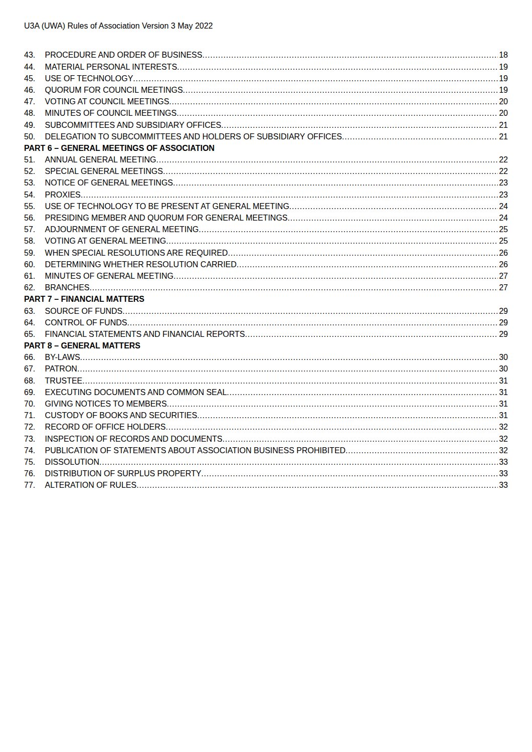U3A (UWA) Rules of Association Version 3 May 2022
43. PROCEDURE AND ORDER OF BUSINESS 18
44. MATERIAL PERSONAL INTERESTS 19
45. USE OF TECHNOLOGY 19
46. QUORUM FOR COUNCIL MEETINGS 19
47. VOTING AT COUNCIL MEETINGS 20
48. MINUTES OF COUNCIL MEETINGS 20
49. SUBCOMMITTEES AND SUBSIDIARY OFFICES 21
50. DELEGATION TO SUBCOMMITTEES AND HOLDERS OF SUBSIDIARY OFFICES 21
PART 6 – GENERAL MEETINGS OF ASSOCIATION
51. ANNUAL GENERAL MEETING 22
52. SPECIAL GENERAL MEETINGS 22
53. NOTICE OF GENERAL MEETINGS 23
54. PROXIES 23
55. USE OF TECHNOLOGY TO BE PRESENT AT GENERAL MEETING 24
56. PRESIDING MEMBER AND QUORUM FOR GENERAL MEETINGS 24
57. ADJOURNMENT OF GENERAL MEETING 25
58. VOTING AT GENERAL MEETING 25
59. WHEN SPECIAL RESOLUTIONS ARE REQUIRED 26
60. DETERMINING WHETHER RESOLUTION CARRIED 26
61. MINUTES OF GENERAL MEETING 27
62. BRANCHES 27
PART 7 – FINANCIAL MATTERS
63. SOURCE OF FUNDS 29
64. CONTROL OF FUNDS 29
65. FINANCIAL STATEMENTS AND FINANCIAL REPORTS 29
PART 8 – GENERAL MATTERS
66. BY-LAWS 30
67. PATRON 30
68. TRUSTEE 31
69. EXECUTING DOCUMENTS AND COMMON SEAL 31
70. GIVING NOTICES TO MEMBERS 31
71. CUSTODY OF BOOKS AND SECURITIES 31
72. RECORD OF OFFICE HOLDERS 32
73. INSPECTION OF RECORDS AND DOCUMENTS 32
74. PUBLICATION OF STATEMENTS ABOUT ASSOCIATION BUSINESS PROHIBITED 32
75. DISSOLUTION 33
76. DISTRIBUTION OF SURPLUS PROPERTY 33
77. ALTERATION OF RULES 33